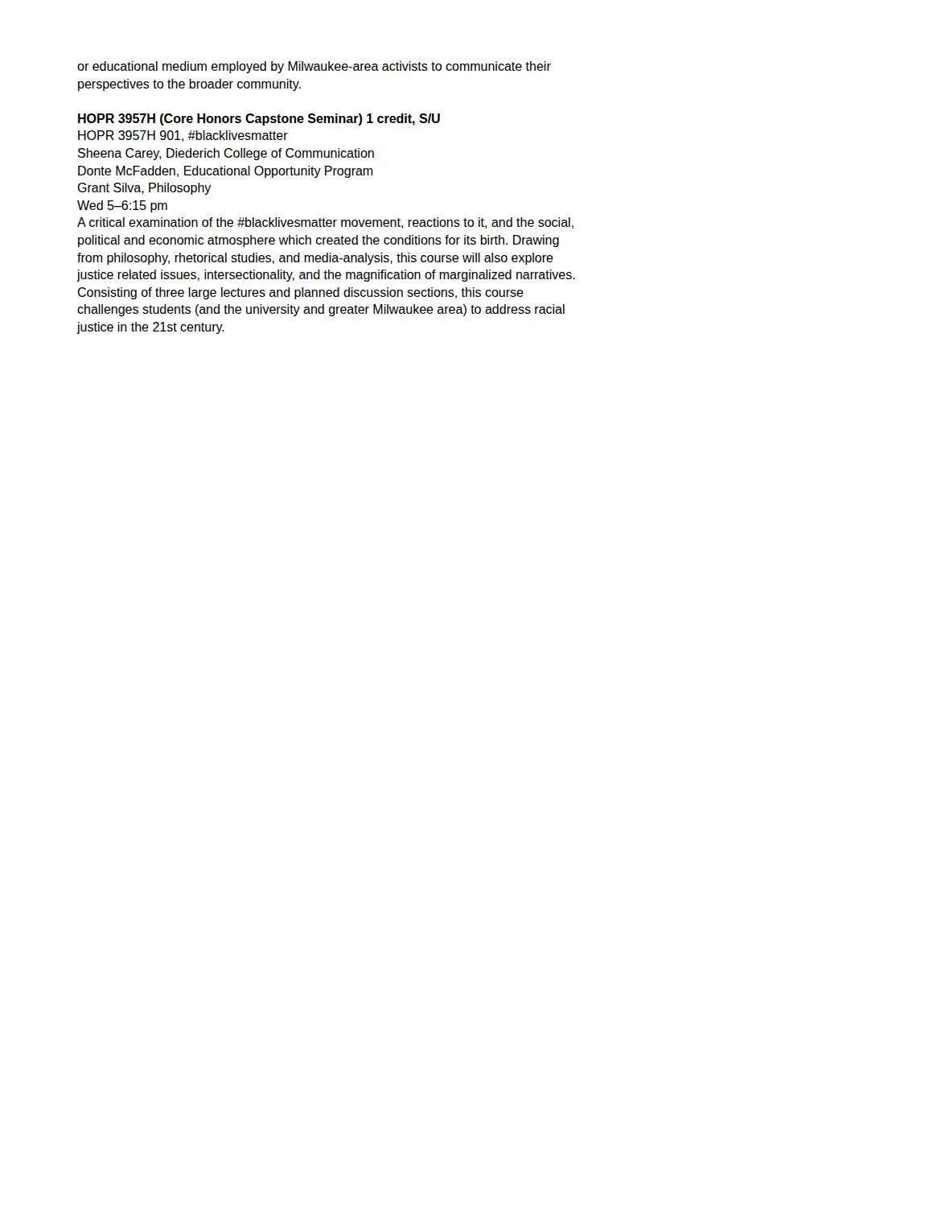or educational medium employed by Milwaukee-area activists to communicate their perspectives to the broader community.
HOPR 3957H (Core Honors Capstone Seminar) 1 credit, S/U
HOPR 3957H 901, #blacklivesmatter
Sheena Carey, Diederich College of Communication
Donte McFadden, Educational Opportunity Program
Grant Silva, Philosophy
Wed 5–6:15 pm
A critical examination of the #blacklivesmatter movement, reactions to it, and the social, political and economic atmosphere which created the conditions for its birth. Drawing from philosophy, rhetorical studies, and media-analysis, this course will also explore justice related issues, intersectionality, and the magnification of marginalized narratives. Consisting of three large lectures and planned discussion sections, this course challenges students (and the university and greater Milwaukee area) to address racial justice in the 21st century.